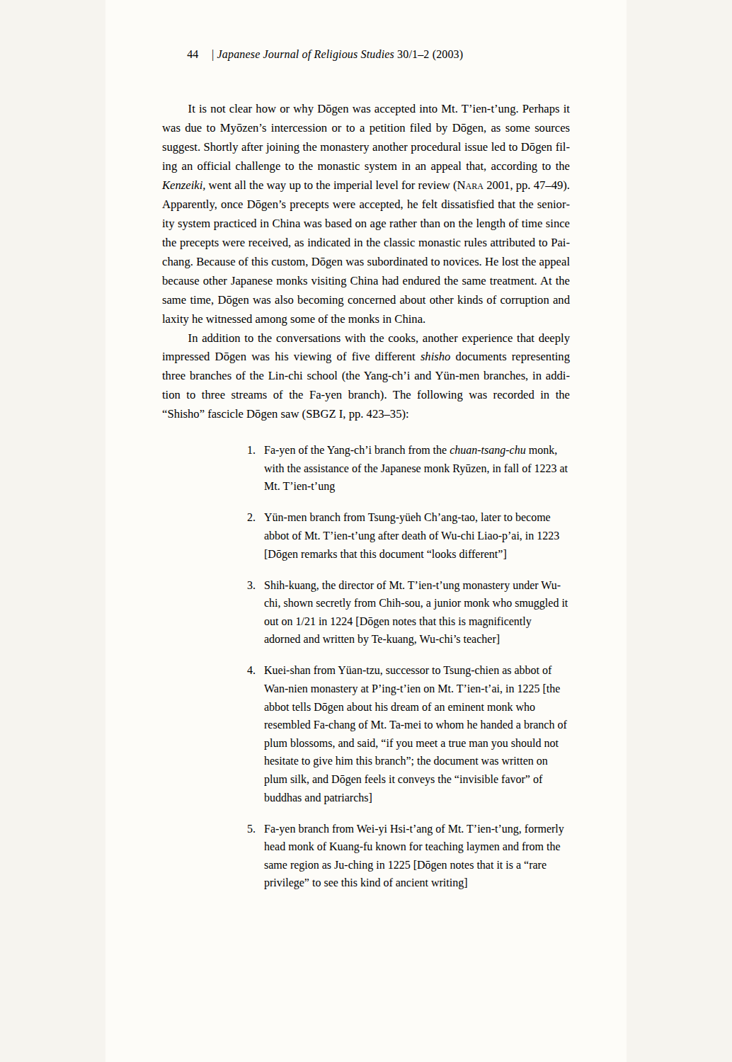44 | Japanese Journal of Religious Studies 30/1–2 (2003)
It is not clear how or why Dōgen was accepted into Mt. T’ien-t’ung. Perhaps it was due to Myōzen’s intercession or to a petition filed by Dōgen, as some sources suggest. Shortly after joining the monastery another procedural issue led to Dōgen filing an official challenge to the monastic system in an appeal that, according to the Kenzeiki, went all the way up to the imperial level for review (Nara 2001, pp. 47–49). Apparently, once Dōgen’s precepts were accepted, he felt dissatisfied that the seniority system practiced in China was based on age rather than on the length of time since the precepts were received, as indicated in the classic monastic rules attributed to Pai-chang. Because of this custom, Dōgen was subordinated to novices. He lost the appeal because other Japanese monks visiting China had endured the same treatment. At the same time, Dōgen was also becoming concerned about other kinds of corruption and laxity he witnessed among some of the monks in China.
In addition to the conversations with the cooks, another experience that deeply impressed Dōgen was his viewing of five different shisho documents representing three branches of the Lin-chi school (the Yang-ch’i and Yün-men branches, in addition to three streams of the Fa-yen branch). The following was recorded in the “Shisho” fascicle Dōgen saw (SBGZ I, pp. 423–35):
Fa-yen of the Yang-ch’i branch from the chuan-tsang-chu monk, with the assistance of the Japanese monk Ryūzen, in fall of 1223 at Mt. T’ien-t’ung
Yün-men branch from Tsung-yüeh Ch’ang-tao, later to become abbot of Mt. T’ien-t’ung after death of Wu-chi Liao-p’ai, in 1223 [Dōgen remarks that this document “looks different”]
Shih-kuang, the director of Mt. T’ien-t’ung monastery under Wu-chi, shown secretly from Chih-sou, a junior monk who smuggled it out on 1/21 in 1224 [Dōgen notes that this is magnificently adorned and written by Te-kuang, Wu-chi’s teacher]
Kuei-shan from Yüan-tzu, successor to Tsung-chien as abbot of Wan-nien monastery at P’ing-t’ien on Mt. T’ien-t’ai, in 1225 [the abbot tells Dōgen about his dream of an eminent monk who resembled Fa-chang of Mt. Ta-mei to whom he handed a branch of plum blossoms, and said, “if you meet a true man you should not hesitate to give him this branch”; the document was written on plum silk, and Dōgen feels it conveys the “invisible favor” of buddhas and patriarchs]
Fa-yen branch from Wei-yi Hsi-t’ang of Mt. T’ien-t’ung, formerly head monk of Kuang-fu known for teaching laymen and from the same region as Ju-ching in 1225 [Dōgen notes that it is a “rare privilege” to see this kind of ancient writing]